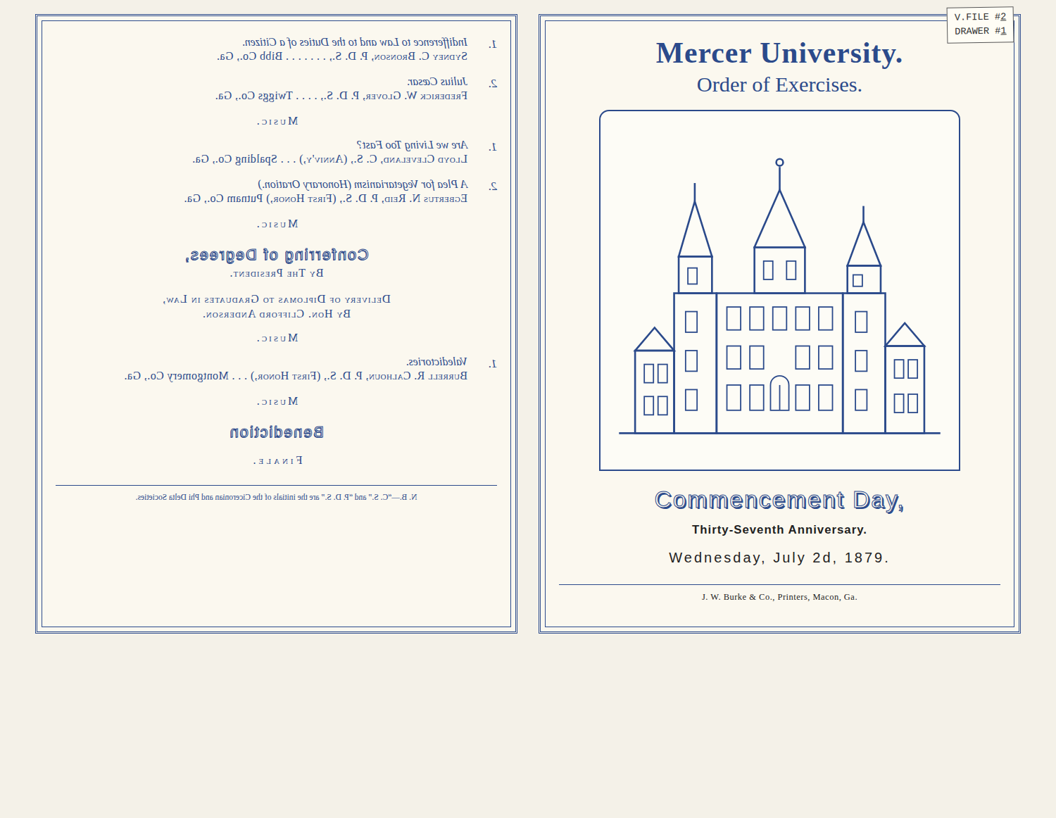V.FILE #2
DRAWER #1
Indifference to Law and to the Duties of a Citizen. Sydney C. Bronson, P. D. S., . . . . . . . Bibb Co., Ga.
Julius Cæsar. Frederick W. Glover, P. D. S., . . . . Twiggs Co., Ga.
Music.
Are we Living Too Fast? Lloyd Cleveland, C. S., (Anniv'y,) . . . Spalding Co., Ga.
A Plea for Vegetarianism (Honorary Oration.) Egbertus N. Reid, P. D. S., (First Honor,) Putnam Co., Ga.
Music.
Conferring of Degrees,
By The President.
Delivery of Diplomas to Graduates in Law,
By Hon. Clifford Anderson.
Music.
Valedictories. Burrell R. Calhoun, P. D. S., (First Honor,) . . . Montgomery Co., Ga.
Music.
Benediction
Finale.
N. B.—“C. S.” and “P. D. S.” are the initials of the Ciceronian and Phi Delta Societies.
Mercer University.
Order of Exercises.
Commencement Day,
Thirty-Seventh Anniversary.
Wednesday, July 2d, 1879.
J. W. Burke & Co., Printers, Macon, Ga.